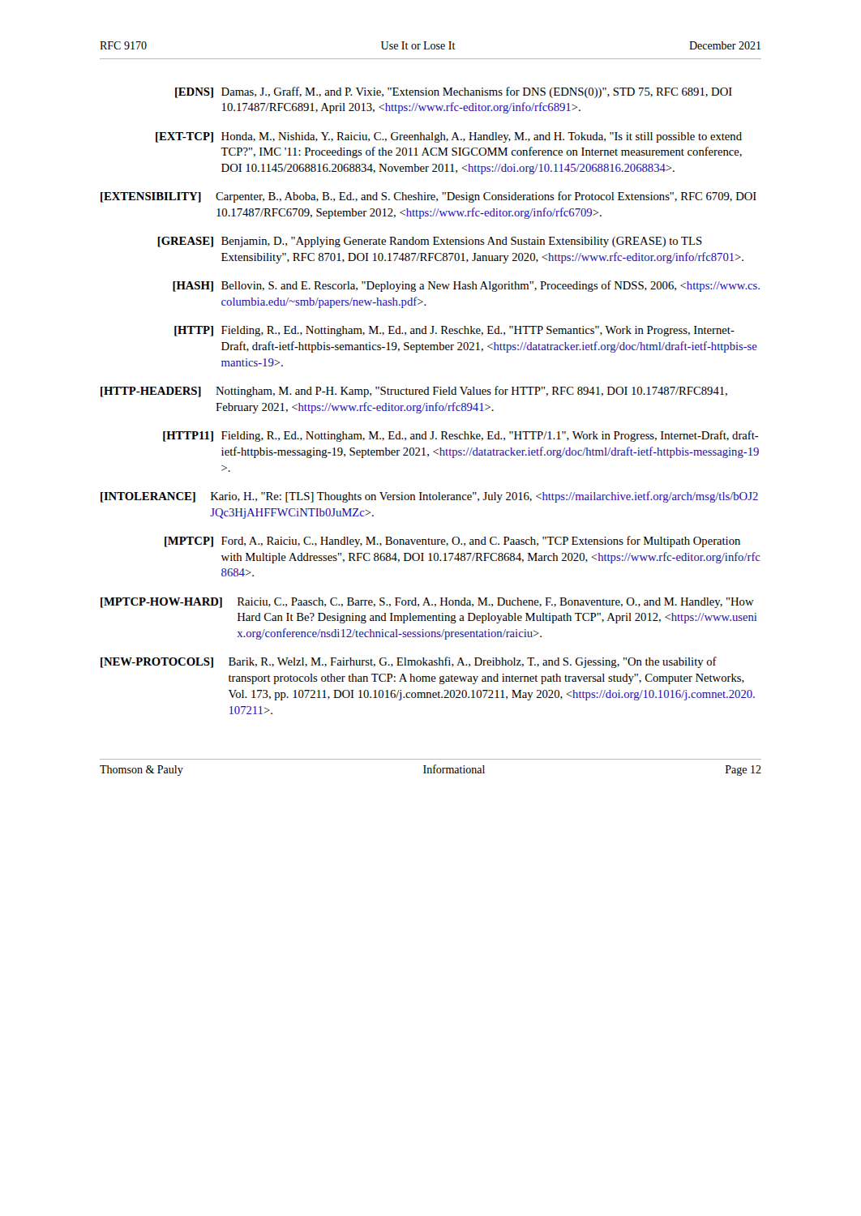RFC 9170
Use It or Lose It
December 2021
[EDNS]
Damas, J., Graff, M., and P. Vixie, "Extension Mechanisms for DNS (EDNS(0))", STD 75, RFC 6891, DOI 10.17487/RFC6891, April 2013, <https://www.rfc-editor.org/info/rfc6891>.
[EXT-TCP]
Honda, M., Nishida, Y., Raiciu, C., Greenhalgh, A., Handley, M., and H. Tokuda, "Is it still possible to extend TCP?", IMC '11: Proceedings of the 2011 ACM SIGCOMM conference on Internet measurement conference, DOI 10.1145/2068816.2068834, November 2011, <https://doi.org/10.1145/2068816.2068834>.
[EXTENSIBILITY]
Carpenter, B., Aboba, B., Ed., and S. Cheshire, "Design Considerations for Protocol Extensions", RFC 6709, DOI 10.17487/RFC6709, September 2012, <https://www.rfc-editor.org/info/rfc6709>.
[GREASE]
Benjamin, D., "Applying Generate Random Extensions And Sustain Extensibility (GREASE) to TLS Extensibility", RFC 8701, DOI 10.17487/RFC8701, January 2020, <https://www.rfc-editor.org/info/rfc8701>.
[HASH]
Bellovin, S. and E. Rescorla, "Deploying a New Hash Algorithm", Proceedings of NDSS, 2006, <https://www.cs.columbia.edu/~smb/papers/new-hash.pdf>.
[HTTP]
Fielding, R., Ed., Nottingham, M., Ed., and J. Reschke, Ed., "HTTP Semantics", Work in Progress, Internet-Draft, draft-ietf-httpbis-semantics-19, September 2021, <https://datatracker.ietf.org/doc/html/draft-ietf-httpbis-semantics-19>.
[HTTP-HEADERS]
Nottingham, M. and P-H. Kamp, "Structured Field Values for HTTP", RFC 8941, DOI 10.17487/RFC8941, February 2021, <https://www.rfc-editor.org/info/rfc8941>.
[HTTP11]
Fielding, R., Ed., Nottingham, M., Ed., and J. Reschke, Ed., "HTTP/1.1", Work in Progress, Internet-Draft, draft-ietf-httpbis-messaging-19, September 2021, <https://datatracker.ietf.org/doc/html/draft-ietf-httpbis-messaging-19>.
[INTOLERANCE]
Kario, H., "Re: [TLS] Thoughts on Version Intolerance", July 2016, <https://mailarchive.ietf.org/arch/msg/tls/bOJ2JQc3HjAHFFWCiNTIb0JuMZc>.
[MPTCP]
Ford, A., Raiciu, C., Handley, M., Bonaventure, O., and C. Paasch, "TCP Extensions for Multipath Operation with Multiple Addresses", RFC 8684, DOI 10.17487/RFC8684, March 2020, <https://www.rfc-editor.org/info/rfc8684>.
[MPTCP-HOW-HARD]
Raiciu, C., Paasch, C., Barre, S., Ford, A., Honda, M., Duchene, F., Bonaventure, O., and M. Handley, "How Hard Can It Be? Designing and Implementing a Deployable Multipath TCP", April 2012, <https://www.usenix.org/conference/nsdi12/technical-sessions/presentation/raiciu>.
[NEW-PROTOCOLS]
Barik, R., Welzl, M., Fairhurst, G., Elmokashfi, A., Dreibholz, T., and S. Gjessing, "On the usability of transport protocols other than TCP: A home gateway and internet path traversal study", Computer Networks, Vol. 173, pp. 107211, DOI 10.1016/j.comnet.2020.107211, May 2020, <https://doi.org/10.1016/j.comnet.2020.107211>.
Thomson & Pauly
Informational
Page 12